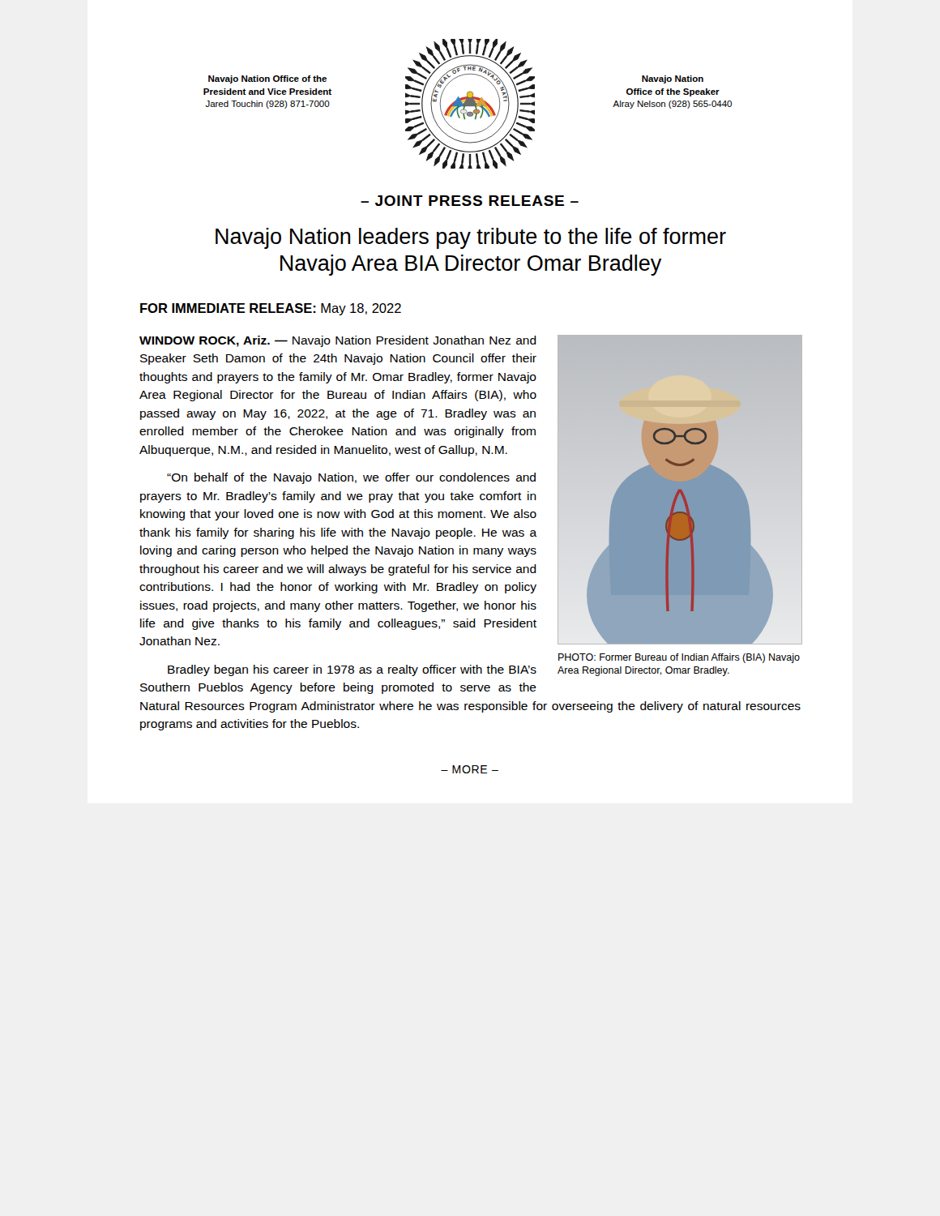Navajo Nation Office of the President and Vice President Jared Touchin (928) 871-7000
GREAT SEAL OF THE NAVAJO NATION
Navajo Nation Office of the Speaker Alray Nelson (928) 565-0440
– JOINT PRESS RELEASE –
Navajo Nation leaders pay tribute to the life of former
Navajo Area BIA Director Omar Bradley
FOR IMMEDIATE RELEASE: May 18, 2022
PHOTO: Former Bureau of Indian Affairs (BIA) Navajo Area Regional Director, Omar Bradley.
WINDOW ROCK, Ariz. — Navajo Nation President Jonathan Nez and Speaker Seth Damon of the 24th Navajo Nation Council offer their thoughts and prayers to the family of Mr. Omar Bradley, former Navajo Area Regional Director for the Bureau of Indian Affairs (BIA), who passed away on May 16, 2022, at the age of 71. Bradley was an enrolled member of the Cherokee Nation and was originally from Albuquerque, N.M., and resided in Manuelito, west of Gallup, N.M.
“On behalf of the Navajo Nation, we offer our condolences and prayers to Mr. Bradley’s family and we pray that you take comfort in knowing that your loved one is now with God at this moment. We also thank his family for sharing his life with the Navajo people. He was a loving and caring person who helped the Navajo Nation in many ways throughout his career and we will always be grateful for his service and contributions. I had the honor of working with Mr. Bradley on policy issues, road projects, and many other matters. Together, we honor his life and give thanks to his family and colleagues,” said President Jonathan Nez.
Bradley began his career in 1978 as a realty officer with the BIA’s Southern Pueblos Agency before being promoted to serve as the Natural Resources Program Administrator where he was responsible for overseeing the delivery of natural resources programs and activities for the Pueblos.
– MORE –